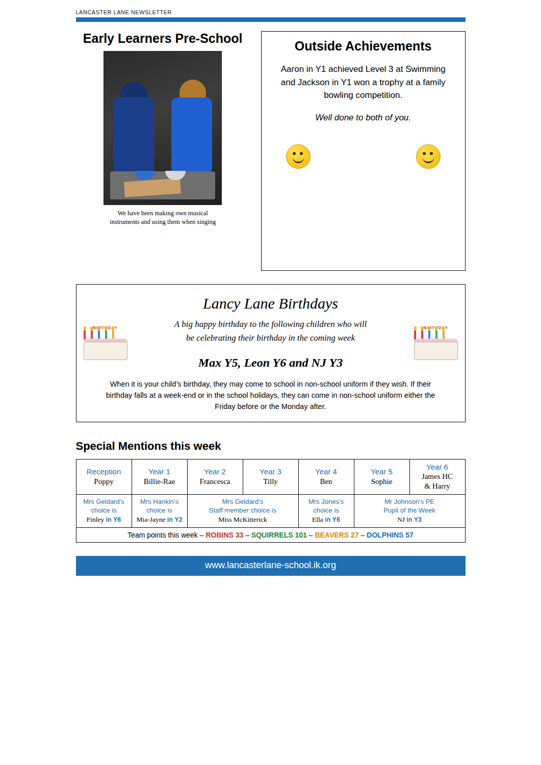LANCASTER LANE NEWSLETTER
Early Learners Pre-School
We have been making own musical
instruments and using them when singing
Outside Achievements
Aaron in Y1 achieved Level 3 at Swimming and Jackson in Y1 won a trophy at a family bowling competition.
Well done to both of you.
BIRTHDAY
BIRTHDAY
Lancy Lane Birthdays
A big happy birthday to the following children who will
be celebrating their birthday in the coming week
Max Y5, Leon Y6 and NJ Y3
When it is your child’s birthday, they may come to school in non-school uniform if they wish. If their birthday falls at a week-end or in the school holidays, they can come in non-school uniform either the Friday before or the Monday after.
Special Mentions this week
| Reception Poppy | Year 1 Billie-Rae | Year 2 Francesca | Year 3 Tilly | Year 4 Ben | Year 5 Sophie | Year 6 James HC & Harry |
| Mrs Geldard’s choice is Finley in Y6 | Mrs Hankin’s choice is Mia-Jayne in Y2 | Mrs Geldard’s Staff member choice is Miss McKitterick | Mrs Jones’s choice is Ella in Y6 | Mr Johnson’s PE Pupil of the Week NJ in Y3 |
| Team points this week – ROBINS 33 – SQUIRRELS 101 – BEAVERS 27 – DOLPHINS 57 |
www.lancasterlane-school.ik.org